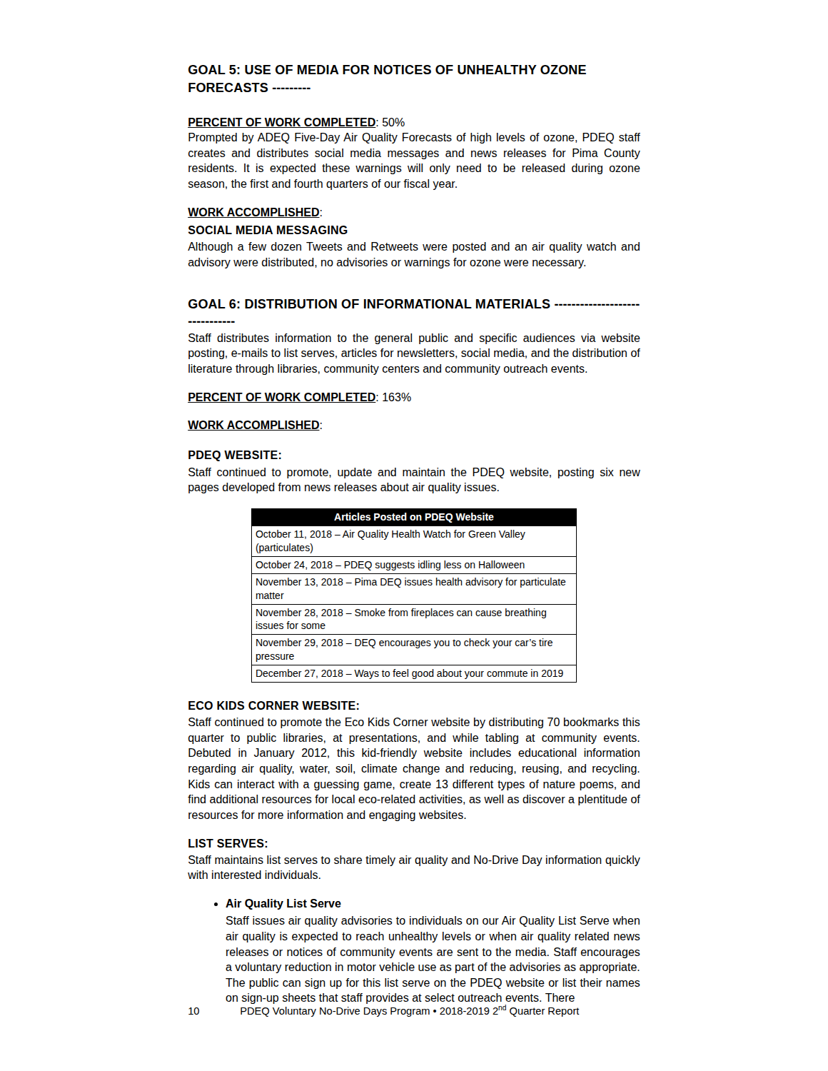GOAL 5: USE OF MEDIA FOR NOTICES OF UNHEALTHY OZONE FORECASTS ---------
PERCENT OF WORK COMPLETED: 50%
Prompted by ADEQ Five-Day Air Quality Forecasts of high levels of ozone, PDEQ staff creates and distributes social media messages and news releases for Pima County residents. It is expected these warnings will only need to be released during ozone season, the first and fourth quarters of our fiscal year.
WORK ACCOMPLISHED:
SOCIAL MEDIA MESSAGING
Although a few dozen Tweets and Retweets were posted and an air quality watch and advisory were distributed, no advisories or warnings for ozone were necessary.
GOAL 6: DISTRIBUTION OF INFORMATIONAL MATERIALS -------------------------------
Staff distributes information to the general public and specific audiences via website posting, e-mails to list serves, articles for newsletters, social media, and the distribution of literature through libraries, community centers and community outreach events.
PERCENT OF WORK COMPLETED: 163%
WORK ACCOMPLISHED:
PDEQ WEBSITE:
Staff continued to promote, update and maintain the PDEQ website, posting six new pages developed from news releases about air quality issues.
| Articles Posted on PDEQ Website |
| --- |
| October 11, 2018 – Air Quality Health Watch for Green Valley (particulates) |
| October 24, 2018 – PDEQ suggests idling less on Halloween |
| November 13, 2018 – Pima DEQ issues health advisory for particulate matter |
| November 28, 2018 – Smoke from fireplaces can cause breathing issues for some |
| November 29, 2018 – DEQ encourages you to check your car’s tire pressure |
| December 27, 2018 – Ways to feel good about your commute in 2019 |
ECO KIDS CORNER WEBSITE:
Staff continued to promote the Eco Kids Corner website by distributing 70 bookmarks this quarter to public libraries, at presentations, and while tabling at community events. Debuted in January 2012, this kid-friendly website includes educational information regarding air quality, water, soil, climate change and reducing, reusing, and recycling. Kids can interact with a guessing game, create 13 different types of nature poems, and find additional resources for local eco-related activities, as well as discover a plentitude of resources for more information and engaging websites.
LIST SERVES:
Staff maintains list serves to share timely air quality and No-Drive Day information quickly with interested individuals.
Air Quality List Serve
Staff issues air quality advisories to individuals on our Air Quality List Serve when air quality is expected to reach unhealthy levels or when air quality related news releases or notices of community events are sent to the media. Staff encourages a voluntary reduction in motor vehicle use as part of the advisories as appropriate. The public can sign up for this list serve on the PDEQ website or list their names on sign-up sheets that staff provides at select outreach events. There
10 PDEQ Voluntary No-Drive Days Program • 2018-2019 2nd Quarter Report